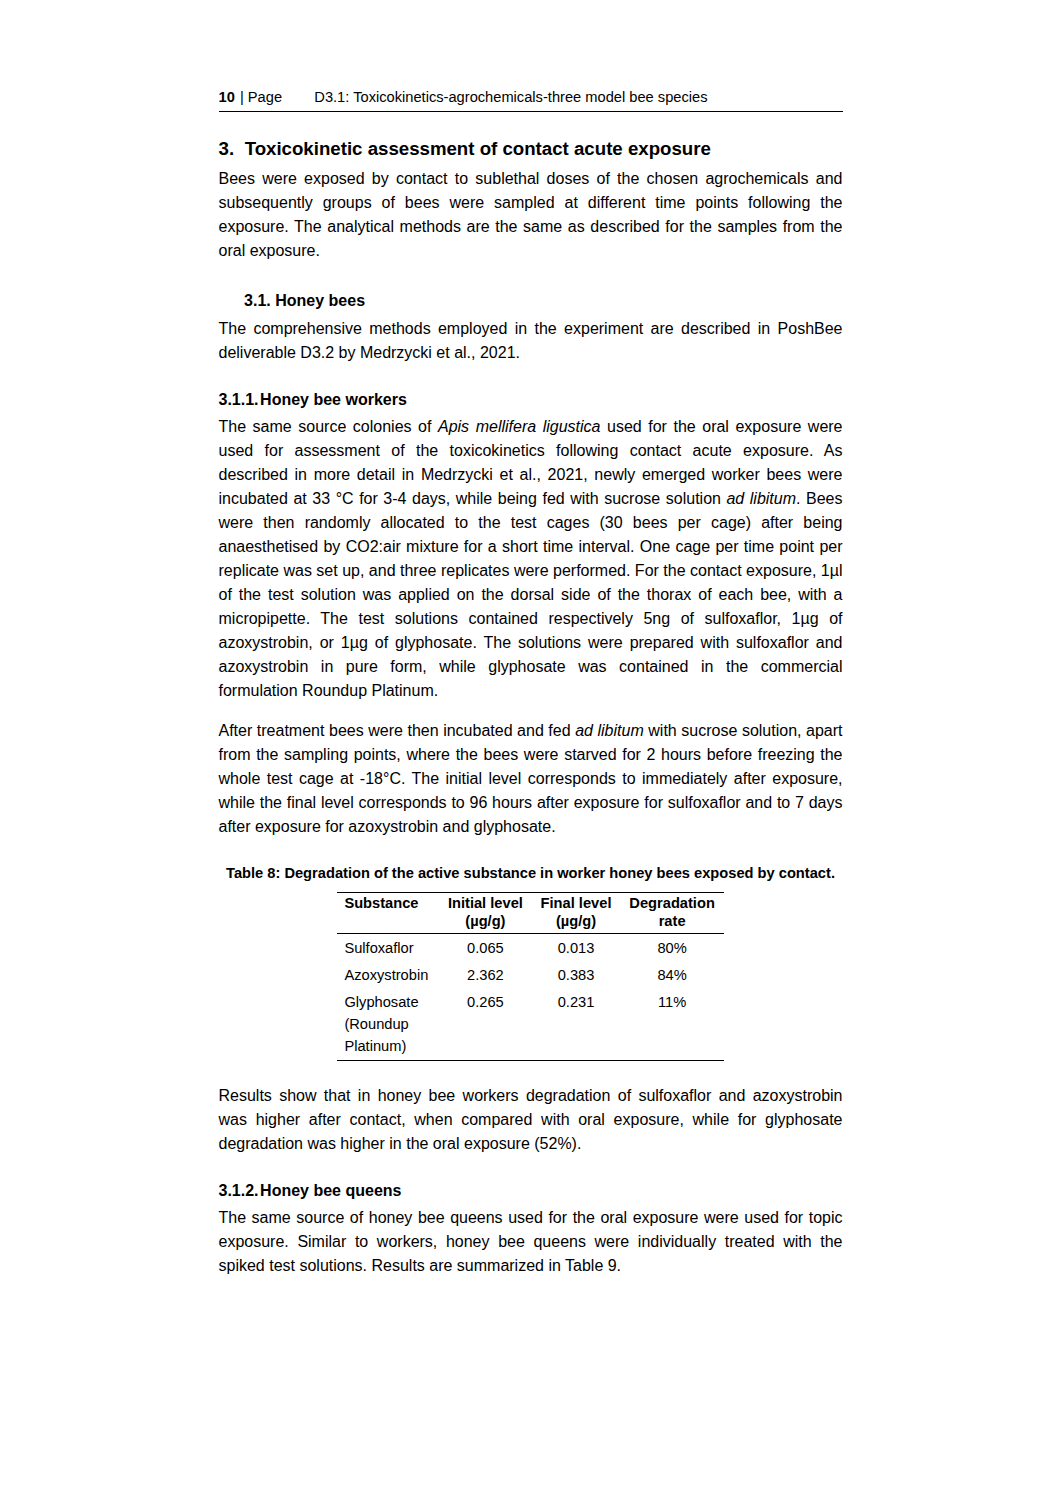10| Page D3.1: Toxicokinetics-agrochemicals-three model bee species
3. Toxicokinetic assessment of contact acute exposure
Bees were exposed by contact to sublethal doses of the chosen agrochemicals and subsequently groups of bees were sampled at different time points following the exposure. The analytical methods are the same as described for the samples from the oral exposure.
3.1. Honey bees
The comprehensive methods employed in the experiment are described in PoshBee deliverable D3.2 by Medrzycki et al., 2021.
3.1.1. Honey bee workers
The same source colonies of Apis mellifera ligustica used for the oral exposure were used for assessment of the toxicokinetics following contact acute exposure. As described in more detail in Medrzycki et al., 2021, newly emerged worker bees were incubated at 33 °C for 3-4 days, while being fed with sucrose solution ad libitum. Bees were then randomly allocated to the test cages (30 bees per cage) after being anaesthetised by CO2:air mixture for a short time interval. One cage per time point per replicate was set up, and three replicates were performed. For the contact exposure, 1µl of the test solution was applied on the dorsal side of the thorax of each bee, with a micropipette. The test solutions contained respectively 5ng of sulfoxaflor, 1µg of azoxystrobin, or 1µg of glyphosate. The solutions were prepared with sulfoxaflor and azoxystrobin in pure form, while glyphosate was contained in the commercial formulation Roundup Platinum.
After treatment bees were then incubated and fed ad libitum with sucrose solution, apart from the sampling points, where the bees were starved for 2 hours before freezing the whole test cage at -18°C. The initial level corresponds to immediately after exposure, while the final level corresponds to 96 hours after exposure for sulfoxaflor and to 7 days after exposure for azoxystrobin and glyphosate.
Table 8: Degradation of the active substance in worker honey bees exposed by contact.
| Substance | Initial level (µg/g) | Final level (µg/g) | Degradation rate |
| --- | --- | --- | --- |
| Sulfoxaflor | 0.065 | 0.013 | 80% |
| Azoxystrobin | 2.362 | 0.383 | 84% |
| Glyphosate (Roundup Platinum) | 0.265 | 0.231 | 11% |
Results show that in honey bee workers degradation of sulfoxaflor and azoxystrobin was higher after contact, when compared with oral exposure, while for glyphosate degradation was higher in the oral exposure (52%).
3.1.2. Honey bee queens
The same source of honey bee queens used for the oral exposure were used for topic exposure. Similar to workers, honey bee queens were individually treated with the spiked test solutions. Results are summarized in Table 9.